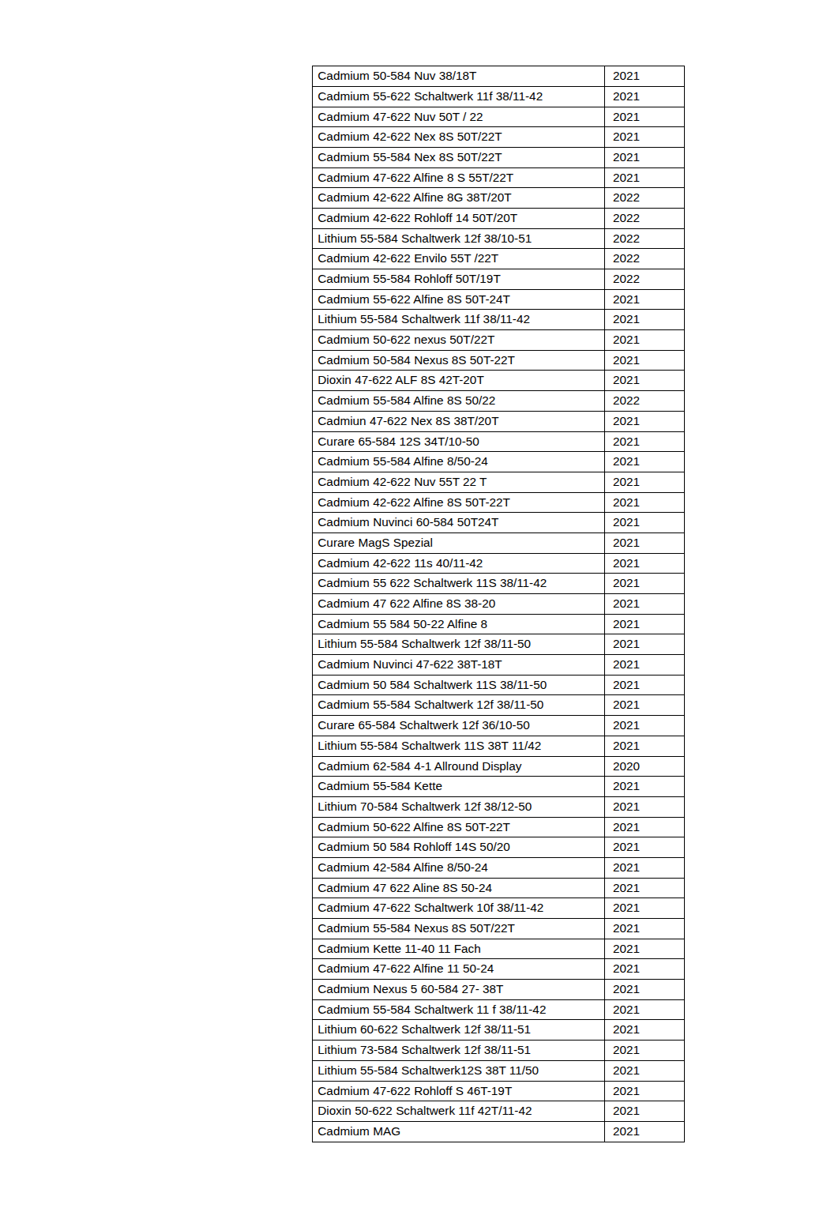| | Cadmium 50-584 Nuv 38/18T | 2021 |
| | Cadmium 55-622 Schaltwerk 11f 38/11-42 | 2021 |
| | Cadmium 47-622 Nuv 50T / 22 | 2021 |
| | Cadmium 42-622 Nex 8S 50T/22T | 2021 |
| | Cadmium 55-584 Nex 8S 50T/22T | 2021 |
| | Cadmium 47-622 Alfine 8 S 55T/22T | 2021 |
| | Cadmium 42-622 Alfine 8G 38T/20T | 2022 |
| | Cadmium 42-622 Rohloff 14 50T/20T | 2022 |
| | Lithium 55-584 Schaltwerk 12f 38/10-51 | 2022 |
| | Cadmium 42-622 Envilo 55T /22T | 2022 |
| | Cadmium 55-584 Rohloff 50T/19T | 2022 |
| | Cadmium 55-622 Alfine 8S 50T-24T | 2021 |
| | Lithium 55-584 Schaltwerk 11f 38/11-42 | 2021 |
| | Cadmium 50-622 nexus 50T/22T | 2021 |
| | Cadmium 50-584 Nexus 8S 50T-22T | 2021 |
| | Dioxin 47-622 ALF 8S 42T-20T | 2021 |
| | Cadmium 55-584 Alfine 8S 50/22 | 2022 |
| | Cadmiun 47-622 Nex 8S 38T/20T | 2021 |
| | Curare 65-584 12S 34T/10-50 | 2021 |
| | Cadmium 55-584 Alfine 8/50-24 | 2021 |
| | Cadmium 42-622 Nuv 55T 22 T | 2021 |
| | Cadmium 42-622 Alfine 8S 50T-22T | 2021 |
| | Cadmium Nuvinci 60-584 50T24T | 2021 |
| | Curare MagS Spezial | 2021 |
| | Cadmium 42-622 11s 40/11-42 | 2021 |
| | Cadmium 55 622 Schaltwerk 11S 38/11-42 | 2021 |
| | Cadmium 47 622 Alfine 8S 38-20 | 2021 |
| | Cadmium 55 584 50-22 Alfine 8 | 2021 |
| | Lithium 55-584 Schaltwerk 12f 38/11-50 | 2021 |
| | Cadmium Nuvinci 47-622 38T-18T | 2021 |
| | Cadmium 50 584 Schaltwerk 11S 38/11-50 | 2021 |
| | Cadmium 55-584 Schaltwerk 12f 38/11-50 | 2021 |
| | Curare 65-584 Schaltwerk 12f 36/10-50 | 2021 |
| | Lithium 55-584 Schaltwerk 11S 38T 11/42 | 2021 |
| | Cadmium 62-584 4-1 Allround Display | 2020 |
| | Cadmium 55-584 Kette | 2021 |
| | Lithium 70-584 Schaltwerk 12f 38/12-50 | 2021 |
| | Cadmium 50-622 Alfine 8S 50T-22T | 2021 |
| | Cadmium 50 584 Rohloff 14S 50/20 | 2021 |
| | Cadmium 42-584 Alfine 8/50-24 | 2021 |
| | Cadmium 47 622 Aline 8S 50-24 | 2021 |
| | Cadmium 47-622 Schaltwerk 10f 38/11-42 | 2021 |
| | Cadmium 55-584 Nexus 8S 50T/22T | 2021 |
| | Cadmium Kette 11-40 11 Fach | 2021 |
| | Cadmium 47-622 Alfine 11 50-24 | 2021 |
| | Cadmium Nexus 5 60-584 27- 38T | 2021 |
| | Cadmium 55-584 Schaltwerk 11 f 38/11-42 | 2021 |
| | Lithium 60-622 Schaltwerk 12f 38/11-51 | 2021 |
| | Lithium 73-584 Schaltwerk 12f 38/11-51 | 2021 |
| | Lithium 55-584 Schaltwerk12S 38T 11/50 | 2021 |
| | Cadmium 47-622 Rohloff S 46T-19T | 2021 |
| | Dioxin 50-622 Schaltwerk 11f 42T/11-42 | 2021 |
| | Cadmium MAG | 2021 |